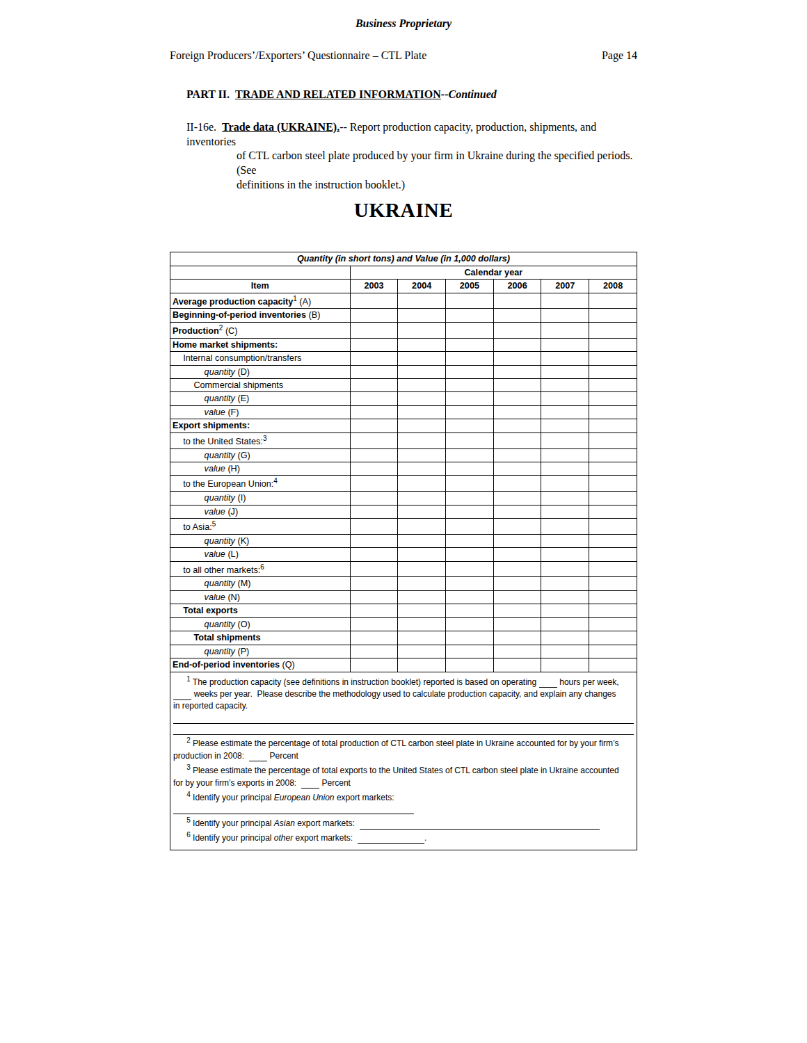Business Proprietary
Foreign Producers’/Exporters’ Questionnaire – CTL Plate
Page 14
PART II. TRADE AND RELATED INFORMATION--Continued
II-16e. Trade data (UKRAINE).-- Report production capacity, production, shipments, and inventories
of CTL carbon steel plate produced by your firm in Ukraine during the specified periods. (See
definitions in the instruction booklet.)
UKRAINE
| Quantity (in short tons) and Value (in 1,000 dollars) |
| | Calendar year |
| Item | 2003 | 2004 | 2005 | 2006 | 2007 | 2008 |
| Average production capacity 1 (A) | | | | | | |
| Beginning-of-period inventories (B) | | | | | | |
| Production 2 (C) | | | | | | |
| Home market shipments: | | | | | | |
| Internal consumption/transfers | | | | | | |
| quantity (D) | | | | | | |
| Commercial shipments | | | | | | |
| quantity (E) | | | | | | |
| value (F) | | | | | | |
| Export shipments: | | | | | | |
| to the United States: 3 | | | | | | |
| quantity (G) | | | | | | |
| value (H) | | | | | | |
| to the European Union: 4 | | | | | | |
| quantity (I) | | | | | | |
| value (J) | | | | | | |
| to Asia: 5 | | | | | | |
| quantity (K) | | | | | | |
| value (L) | | | | | | |
| to all other markets: 6 | | | | | | |
| quantity (M) | | | | | | |
| value (N) | | | | | | |
| Total exports | | | | | | |
| quantity (O) | | | | | | |
| Total shipments | | | | | | |
| quantity (P) | | | | | | |
| End-of-period inventories (Q) | | | | | | |
1 The production capacity (see definitions in instruction booklet) reported is based on operating hours per week,
weeks per year. Please describe the methodology used to calculate production capacity, and explain any changes
in reported capacity.
2 Please estimate the percentage of total production of CTL carbon steel plate in Ukraine accounted for by your firm’s
production in 2008: Percent
3 Please estimate the percentage of total exports to the United States of CTL carbon steel plate in Ukraine accounted
for by your firm’s exports in 2008: Percent
4 Identify your principal European Union export markets:
5 Identify your principal Asian export markets:
6 Identify your principal other export markets: .